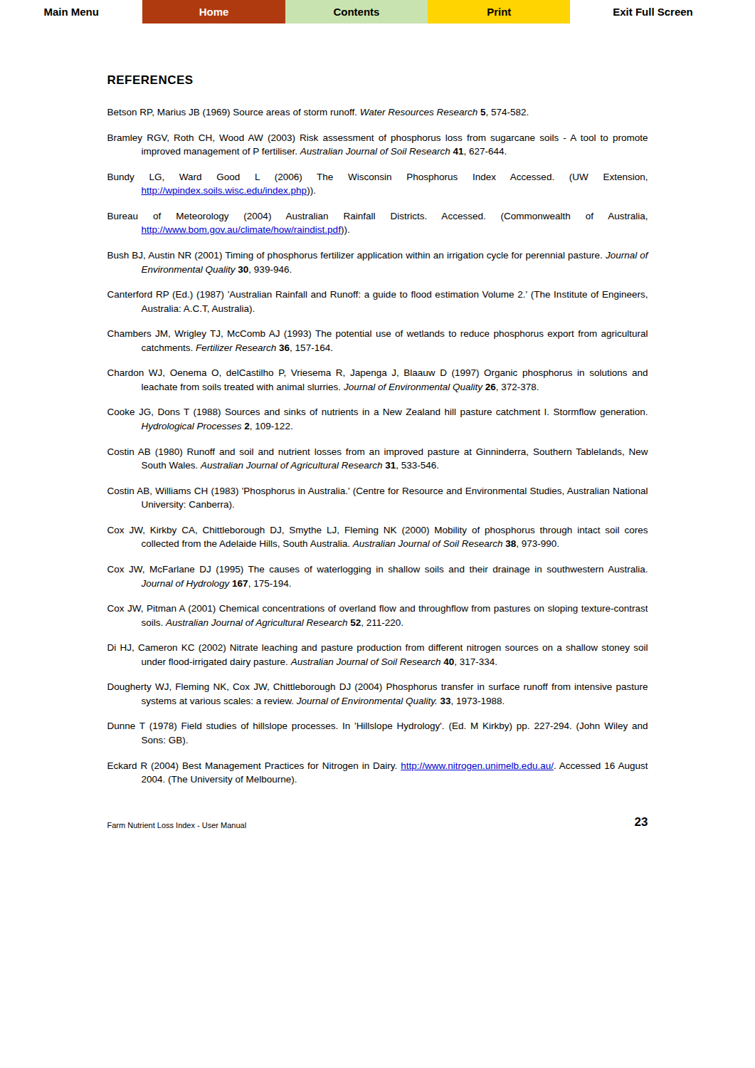Main Menu
Home
Contents
Print
Exit Full Screen
REFERENCES
Betson RP, Marius JB (1969) Source areas of storm runoff. Water Resources Research 5, 574-582.
Bramley RGV, Roth CH, Wood AW (2003) Risk assessment of phosphorus loss from sugarcane soils - A tool to promote improved management of P fertiliser. Australian Journal of Soil Research 41, 627-644.
Bundy LG, Ward Good L (2006) The Wisconsin Phosphorus Index Accessed. (UW Extension, http://wpindex.soils.wisc.edu/index.php)).
Bureau of Meteorology (2004) Australian Rainfall Districts. Accessed. (Commonwealth of Australia, http://www.bom.gov.au/climate/how/raindist.pdf)).
Bush BJ, Austin NR (2001) Timing of phosphorus fertilizer application within an irrigation cycle for perennial pasture. Journal of Environmental Quality 30, 939-946.
Canterford RP (Ed.) (1987) 'Australian Rainfall and Runoff: a guide to flood estimation Volume 2.' (The Institute of Engineers, Australia: A.C.T, Australia).
Chambers JM, Wrigley TJ, McComb AJ (1993) The potential use of wetlands to reduce phosphorus export from agricultural catchments. Fertilizer Research 36, 157-164.
Chardon WJ, Oenema O, delCastilho P, Vriesema R, Japenga J, Blaauw D (1997) Organic phosphorus in solutions and leachate from soils treated with animal slurries. Journal of Environmental Quality 26, 372-378.
Cooke JG, Dons T (1988) Sources and sinks of nutrients in a New Zealand hill pasture catchment I. Stormflow generation. Hydrological Processes 2, 109-122.
Costin AB (1980) Runoff and soil and nutrient losses from an improved pasture at Ginninderra, Southern Tablelands, New South Wales. Australian Journal of Agricultural Research 31, 533-546.
Costin AB, Williams CH (1983) 'Phosphorus in Australia.' (Centre for Resource and Environmental Studies, Australian National University: Canberra).
Cox JW, Kirkby CA, Chittleborough DJ, Smythe LJ, Fleming NK (2000) Mobility of phosphorus through intact soil cores collected from the Adelaide Hills, South Australia. Australian Journal of Soil Research 38, 973-990.
Cox JW, McFarlane DJ (1995) The causes of waterlogging in shallow soils and their drainage in southwestern Australia. Journal of Hydrology 167, 175-194.
Cox JW, Pitman A (2001) Chemical concentrations of overland flow and throughflow from pastures on sloping texture-contrast soils. Australian Journal of Agricultural Research 52, 211-220.
Di HJ, Cameron KC (2002) Nitrate leaching and pasture production from different nitrogen sources on a shallow stoney soil under flood-irrigated dairy pasture. Australian Journal of Soil Research 40, 317-334.
Dougherty WJ, Fleming NK, Cox JW, Chittleborough DJ (2004) Phosphorus transfer in surface runoff from intensive pasture systems at various scales: a review. Journal of Environmental Quality. 33, 1973-1988.
Dunne T (1978) Field studies of hillslope processes. In 'Hillslope Hydrology'. (Ed. M Kirkby) pp. 227-294. (John Wiley and Sons: GB).
Eckard R (2004) Best Management Practices for Nitrogen in Dairy. http://www.nitrogen.unimelb.edu.au/. Accessed 16 August 2004. (The University of Melbourne).
Farm Nutrient Loss Index - User Manual
23